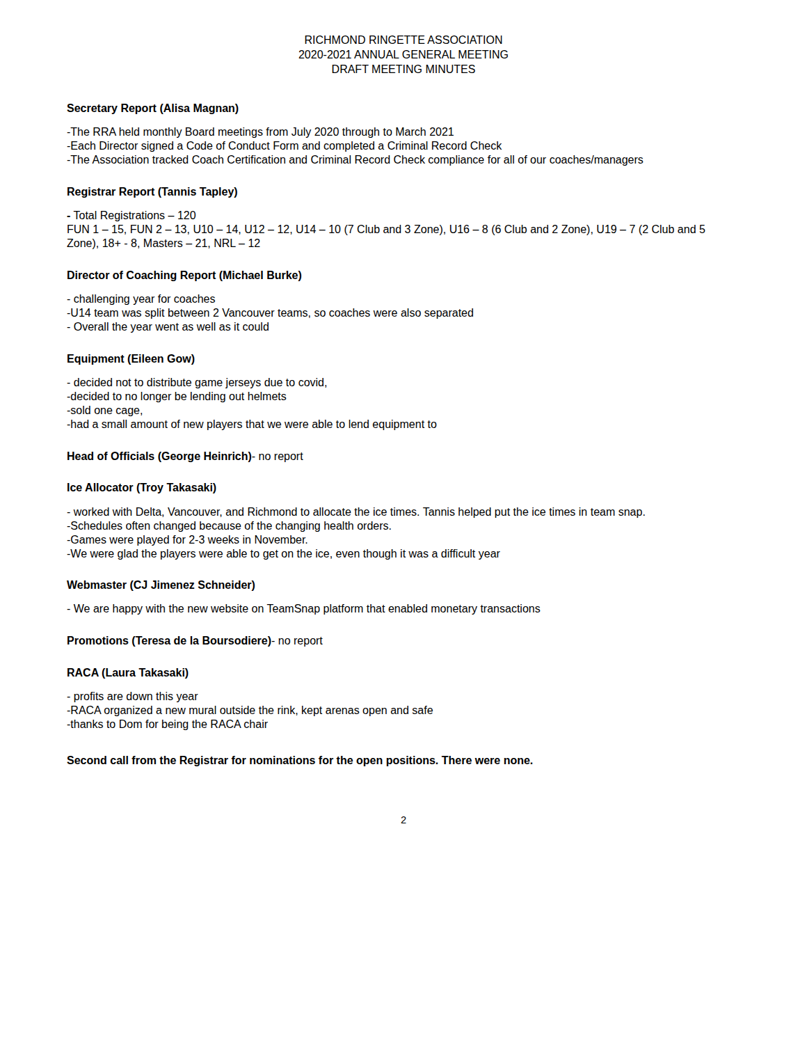RICHMOND RINGETTE ASSOCIATION
2020-2021 ANNUAL GENERAL MEETING
DRAFT MEETING MINUTES
Secretary Report (Alisa Magnan)
-The RRA held monthly Board meetings from July 2020 through to March 2021
-Each Director signed a Code of Conduct Form and completed a Criminal Record Check
-The Association tracked Coach Certification and Criminal Record Check compliance for all of our coaches/managers
Registrar Report (Tannis Tapley)
- Total Registrations – 120
FUN 1 – 15, FUN 2 – 13, U10 – 14, U12 – 12, U14 – 10 (7 Club and 3 Zone), U16 – 8 (6 Club and 2 Zone), U19 – 7 (2 Club and 5 Zone), 18+ - 8, Masters – 21, NRL – 12
Director of Coaching Report (Michael Burke)
- challenging year for coaches
-U14 team was split between 2 Vancouver teams, so coaches were also separated
- Overall the year went as well as it could
Equipment (Eileen Gow)
- decided not to distribute game jerseys due to covid,
-decided to no longer be lending out helmets
-sold one cage,
-had a small amount of new players that we were able to lend equipment to
Head of Officials (George Heinrich)- no report
Ice Allocator (Troy Takasaki)
- worked with Delta, Vancouver, and Richmond to allocate the ice times. Tannis helped put the ice times in team snap.
-Schedules often changed because of the changing health orders.
-Games were played for 2-3 weeks in November.
-We were glad the players were able to get on the ice, even though it was a difficult year
Webmaster (CJ Jimenez Schneider)
- We are happy with the new website on TeamSnap platform that enabled monetary transactions
Promotions (Teresa de la Boursodiere)- no report
RACA (Laura Takasaki)
- profits are down this year
-RACA organized a new mural outside the rink, kept arenas open and safe
-thanks to Dom for being the RACA chair
Second call from the Registrar for nominations for the open positions. There were none.
2